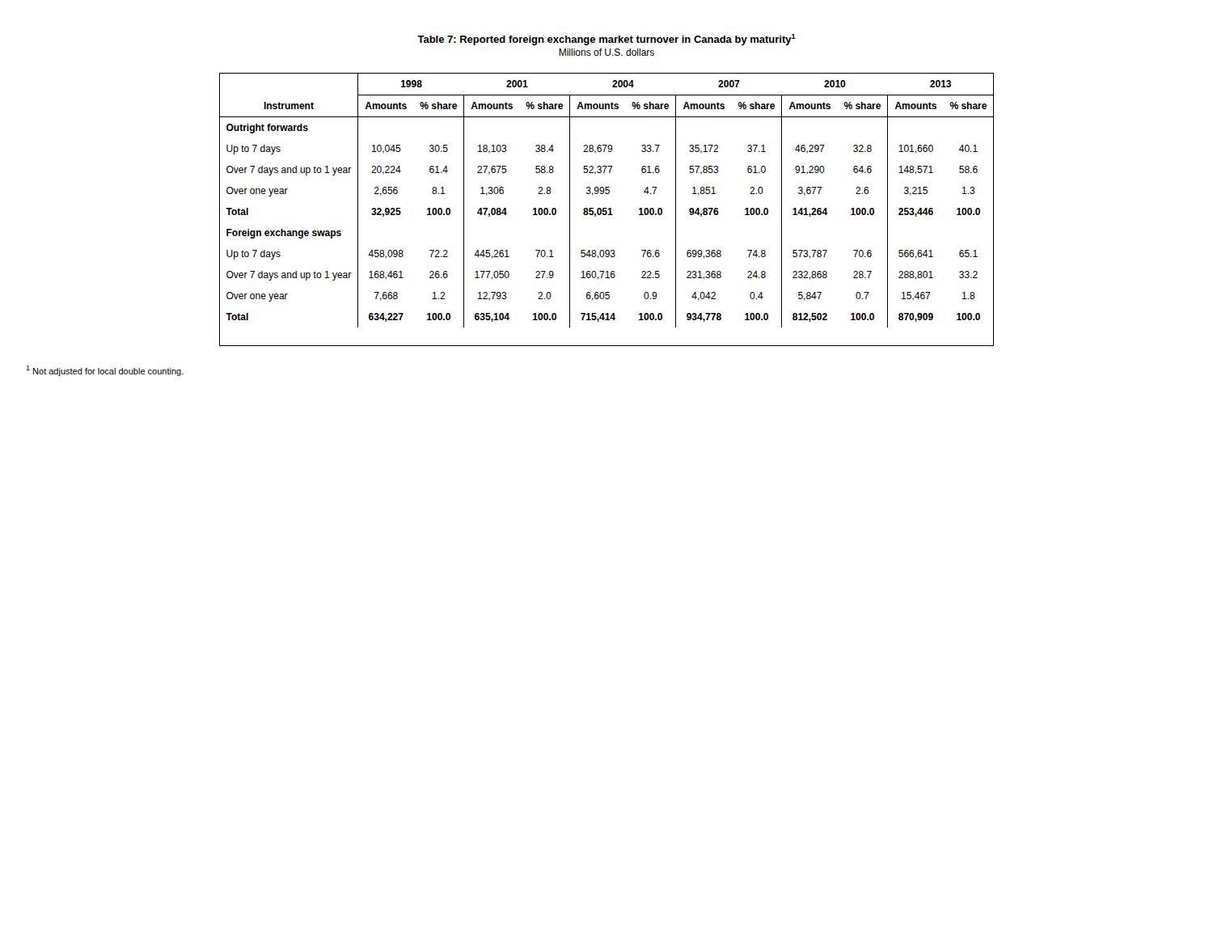Table 7: Reported foreign exchange market turnover in Canada by maturity1
Millions of U.S. dollars
| | 1998 | 2001 | 2004 | 2007 | 2010 | 2013 |
| --- | --- | --- | --- | --- | --- | --- |
| Instrument | Amounts | % share | Amounts | % share | Amounts | % share | Amounts | % share | Amounts | % share | Amounts | % share |
| Outright forwards | | | | | | | | | | | | |
| Up to 7 days | 10,045 | 30.5 | 18,103 | 38.4 | 28,679 | 33.7 | 35,172 | 37.1 | 46,297 | 32.8 | 101,660 | 40.1 |
| Over 7 days and up to 1 year | 20,224 | 61.4 | 27,675 | 58.8 | 52,377 | 61.6 | 57,853 | 61.0 | 91,290 | 64.6 | 148,571 | 58.6 |
| Over one year | 2,656 | 8.1 | 1,306 | 2.8 | 3,995 | 4.7 | 1,851 | 2.0 | 3,677 | 2.6 | 3,215 | 1.3 |
| Total | 32,925 | 100.0 | 47,084 | 100.0 | 85,051 | 100.0 | 94,876 | 100.0 | 141,264 | 100.0 | 253,446 | 100.0 |
| Foreign exchange swaps | | | | | | | | | | | | |
| Up to 7 days | 458,098 | 72.2 | 445,261 | 70.1 | 548,093 | 76.6 | 699,368 | 74.8 | 573,787 | 70.6 | 566,641 | 65.1 |
| Over 7 days and up to 1 year | 168,461 | 26.6 | 177,050 | 27.9 | 160,716 | 22.5 | 231,368 | 24.8 | 232,868 | 28.7 | 288,801 | 33.2 |
| Over one year | 7,668 | 1.2 | 12,793 | 2.0 | 6,605 | 0.9 | 4,042 | 0.4 | 5,847 | 0.7 | 15,467 | 1.8 |
| Total | 634,227 | 100.0 | 635,104 | 100.0 | 715,414 | 100.0 | 934,778 | 100.0 | 812,502 | 100.0 | 870,909 | 100.0 |
1 Not adjusted for local double counting.